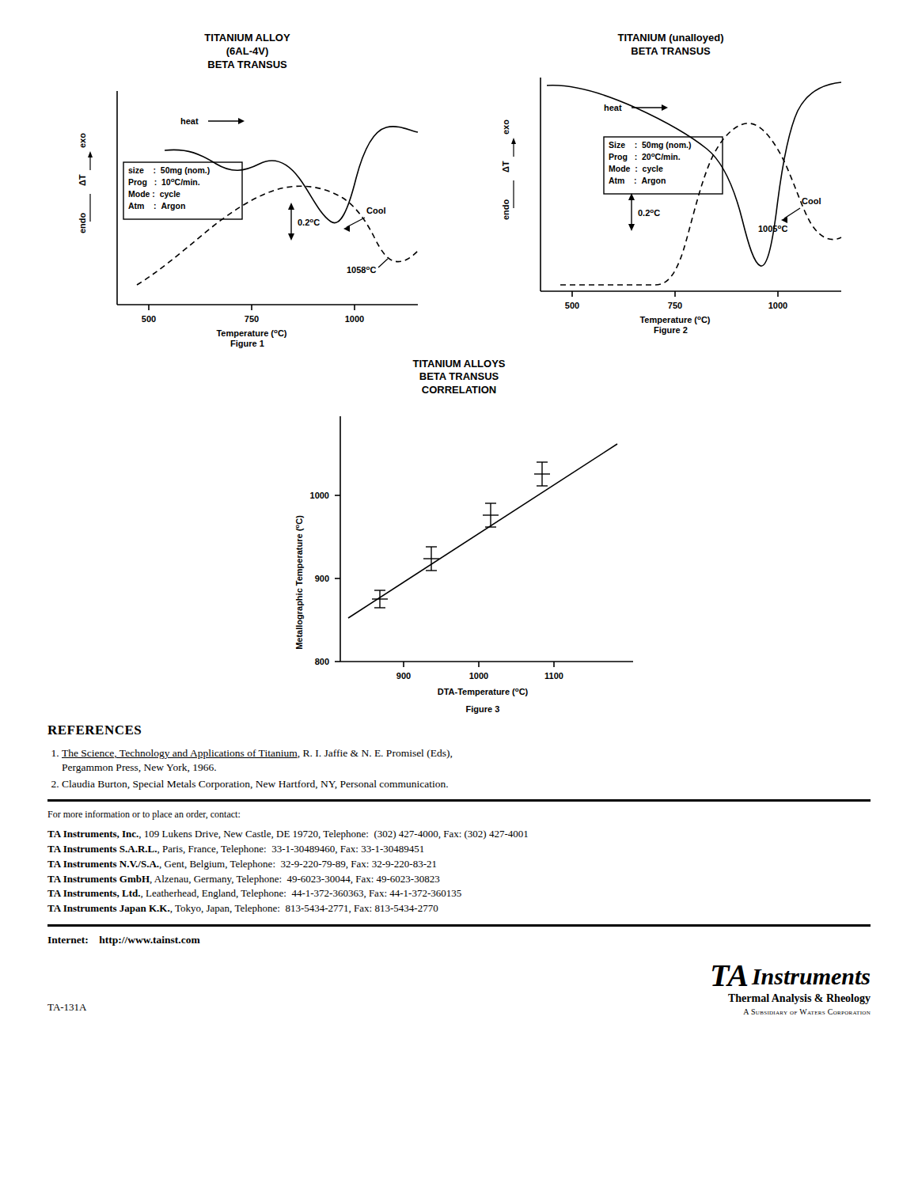TITANIUM ALLOY
(6AL-4V)
BETA TRANSUS
500 750 1000 endo ΔT exo heat Cool 0.2oC 1058oC size : 50mg (nom.) Prog : 10oC/min. Mode : cycle Atm : Argon Temperature (oC)
Figure 1
TITANIUM (unalloyed)
BETA TRANSUS
500 750 1000 endo ΔT exo heat Cool 0.2oC 1005oC Size : 50mg (nom.) Prog : 20oC/min. Mode : cycle Atm : Argon Temperature (oC)
Figure 2
TITANIUM ALLOYS
BETA TRANSUS
CORRELATION
800 900 1000 900 1000 1100 Metallographic Temperature (oC) DTA-Temperature (oC) Figure 3
REFERENCES
The Science, Technology and Applications of Titanium, R. I. Jaffie & N. E. Promisel (Eds),
Pergammon Press, New York, 1966.
Claudia Burton, Special Metals Corporation, New Hartford, NY, Personal communication.
For more information or to place an order, contact:
TA Instruments, Inc., 109 Lukens Drive, New Castle, DE 19720, Telephone: (302) 427-4000, Fax: (302) 427-4001
TA Instruments S.A.R.L., Paris, France, Telephone: 33-1-30489460, Fax: 33-1-30489451
TA Instruments N.V./S.A., Gent, Belgium, Telephone: 32-9-220-79-89, Fax: 32-9-220-83-21
TA Instruments GmbH, Alzenau, Germany, Telephone: 49-6023-30044, Fax: 49-6023-30823
TA Instruments, Ltd., Leatherhead, England, Telephone: 44-1-372-360363, Fax: 44-1-372-360135
TA Instruments Japan K.K., Tokyo, Japan, Telephone: 813-5434-2771, Fax: 813-5434-2770
Internet: http://www.tainst.com
TA-131A
TA Instruments
Thermal Analysis & Rheology
A Subsidiary of Waters Corporation